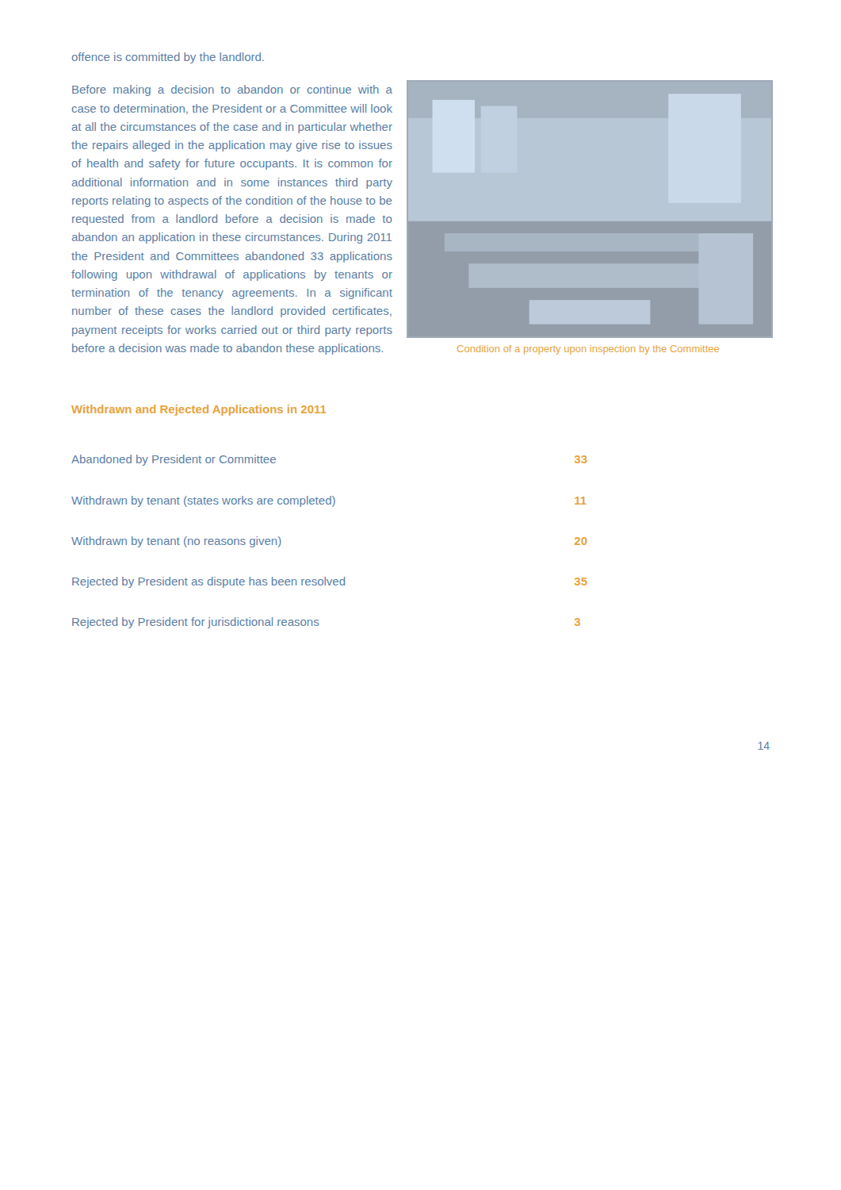offence is committed by the landlord.
Condition of a property upon inspection by the Committee
Before making a decision to abandon or continue with a case to determination, the President or a Committee will look at all the circumstances of the case and in particular whether the repairs alleged in the application may give rise to issues of health and safety for future occupants. It is common for additional information and in some instances third party reports relating to aspects of the condition of the house to be requested from a landlord before a decision is made to abandon an application in these circumstances. During 2011 the President and Committees abandoned 33 applications following upon withdrawal of applications by tenants or termination of the tenancy agreements. In a significant number of these cases the landlord provided certificates, payment receipts for works carried out or third party reports before a decision was made to abandon these applications.
Withdrawn and Rejected Applications in 2011
| Abandoned by President or Committee | 33 |
| Withdrawn by tenant (states works are completed) | 11 |
| Withdrawn by tenant (no reasons given) | 20 |
| Rejected by President as dispute has been resolved | 35 |
| Rejected by President for jurisdictional reasons | 3 |
14